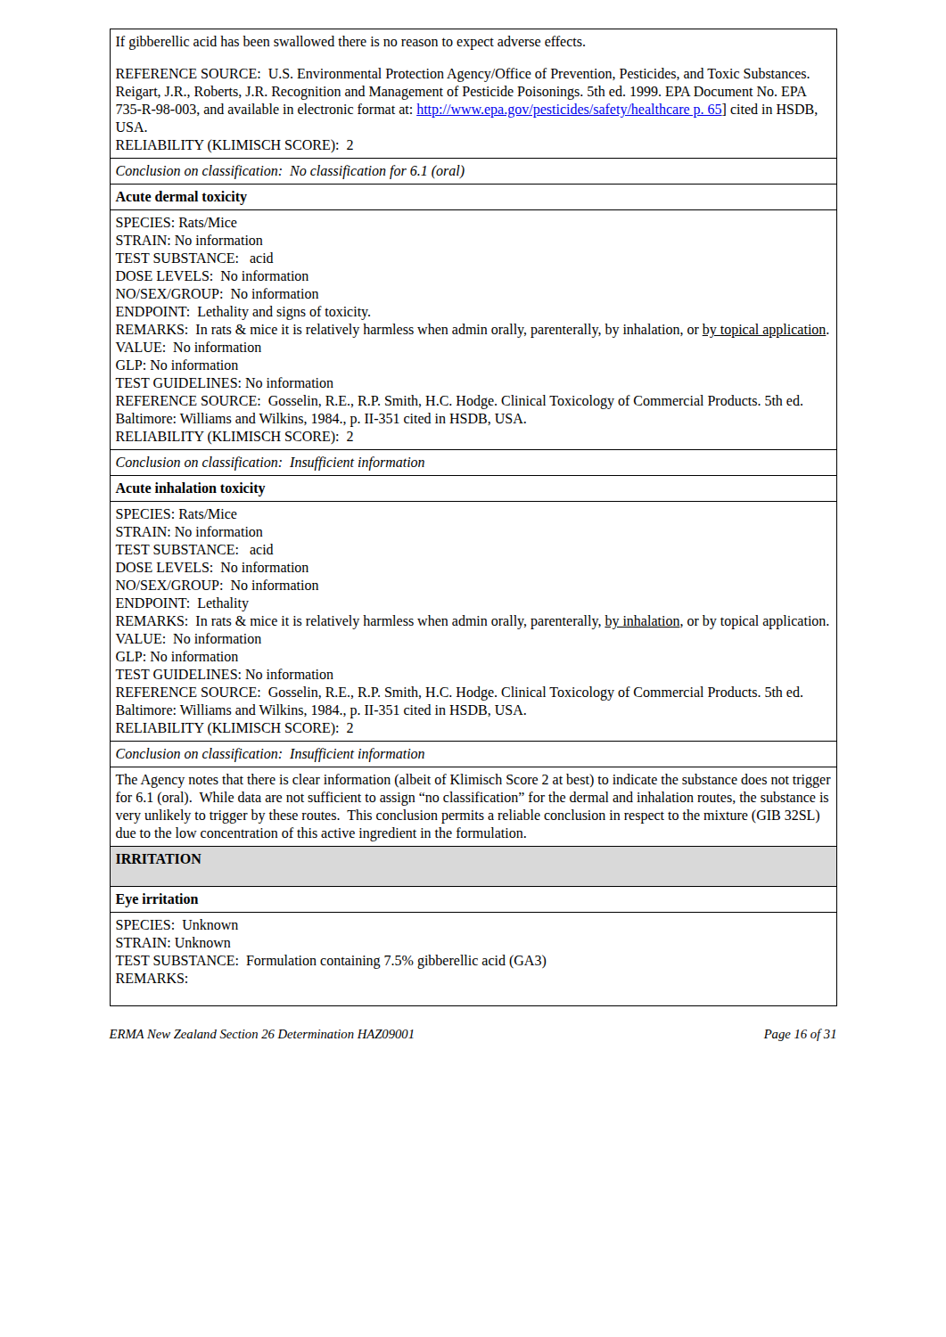| If gibberellic acid has been swallowed there is no reason to expect adverse effects. REFERENCE SOURCE: U.S. Environmental Protection Agency/Office of Prevention, Pesticides, and Toxic Substances. Reigart, J.R., Roberts, J.R. Recognition and Management of Pesticide Poisonings. 5th ed. 1999. EPA Document No. EPA 735-R-98-003, and available in electronic format at: http://www.epa.gov/pesticides/safety/healthcare p. 65 ] cited in HSDB, USA. RELIABILITY (KLIMISCH SCORE): 2 |
| Conclusion on classification: No classification for 6.1 (oral) |
| Acute dermal toxicity |
| SPECIES: Rats/Mice STRAIN: No information TEST SUBSTANCE: acid DOSE LEVELS: No information NO/SEX/GROUP: No information ENDPOINT: Lethality and signs of toxicity. REMARKS: In rats & mice it is relatively harmless when admin orally, parenterally, by inhalation, or by topical application . VALUE: No information GLP: No information TEST GUIDELINES: No information REFERENCE SOURCE: Gosselin, R.E., R.P. Smith, H.C. Hodge. Clinical Toxicology of Commercial Products. 5th ed. Baltimore: Williams and Wilkins, 1984., p. II-351 cited in HSDB, USA. RELIABILITY (KLIMISCH SCORE): 2 |
| Conclusion on classification: Insufficient information |
| Acute inhalation toxicity |
| SPECIES: Rats/Mice STRAIN: No information TEST SUBSTANCE: acid DOSE LEVELS: No information NO/SEX/GROUP: No information ENDPOINT: Lethality REMARKS: In rats & mice it is relatively harmless when admin orally, parenterally, by inhalation , or by topical application. VALUE: No information GLP: No information TEST GUIDELINES: No information REFERENCE SOURCE: Gosselin, R.E., R.P. Smith, H.C. Hodge. Clinical Toxicology of Commercial Products. 5th ed. Baltimore: Williams and Wilkins, 1984., p. II-351 cited in HSDB, USA. RELIABILITY (KLIMISCH SCORE): 2 |
| Conclusion on classification: Insufficient information |
| The Agency notes that there is clear information (albeit of Klimisch Score 2 at best) to indicate the substance does not trigger for 6.1 (oral). While data are not sufficient to assign “no classification” for the dermal and inhalation routes, the substance is very unlikely to trigger by these routes. This conclusion permits a reliable conclusion in respect to the mixture (GIB 32SL) due to the low concentration of this active ingredient in the formulation. |
| IRRITATION |
| Eye irritation |
| SPECIES: Unknown STRAIN: Unknown TEST SUBSTANCE: Formulation containing 7.5% gibberellic acid (GA3) REMARKS: |
ERMA New Zealand Section 26 Determination HAZ09001 Page 16 of 31